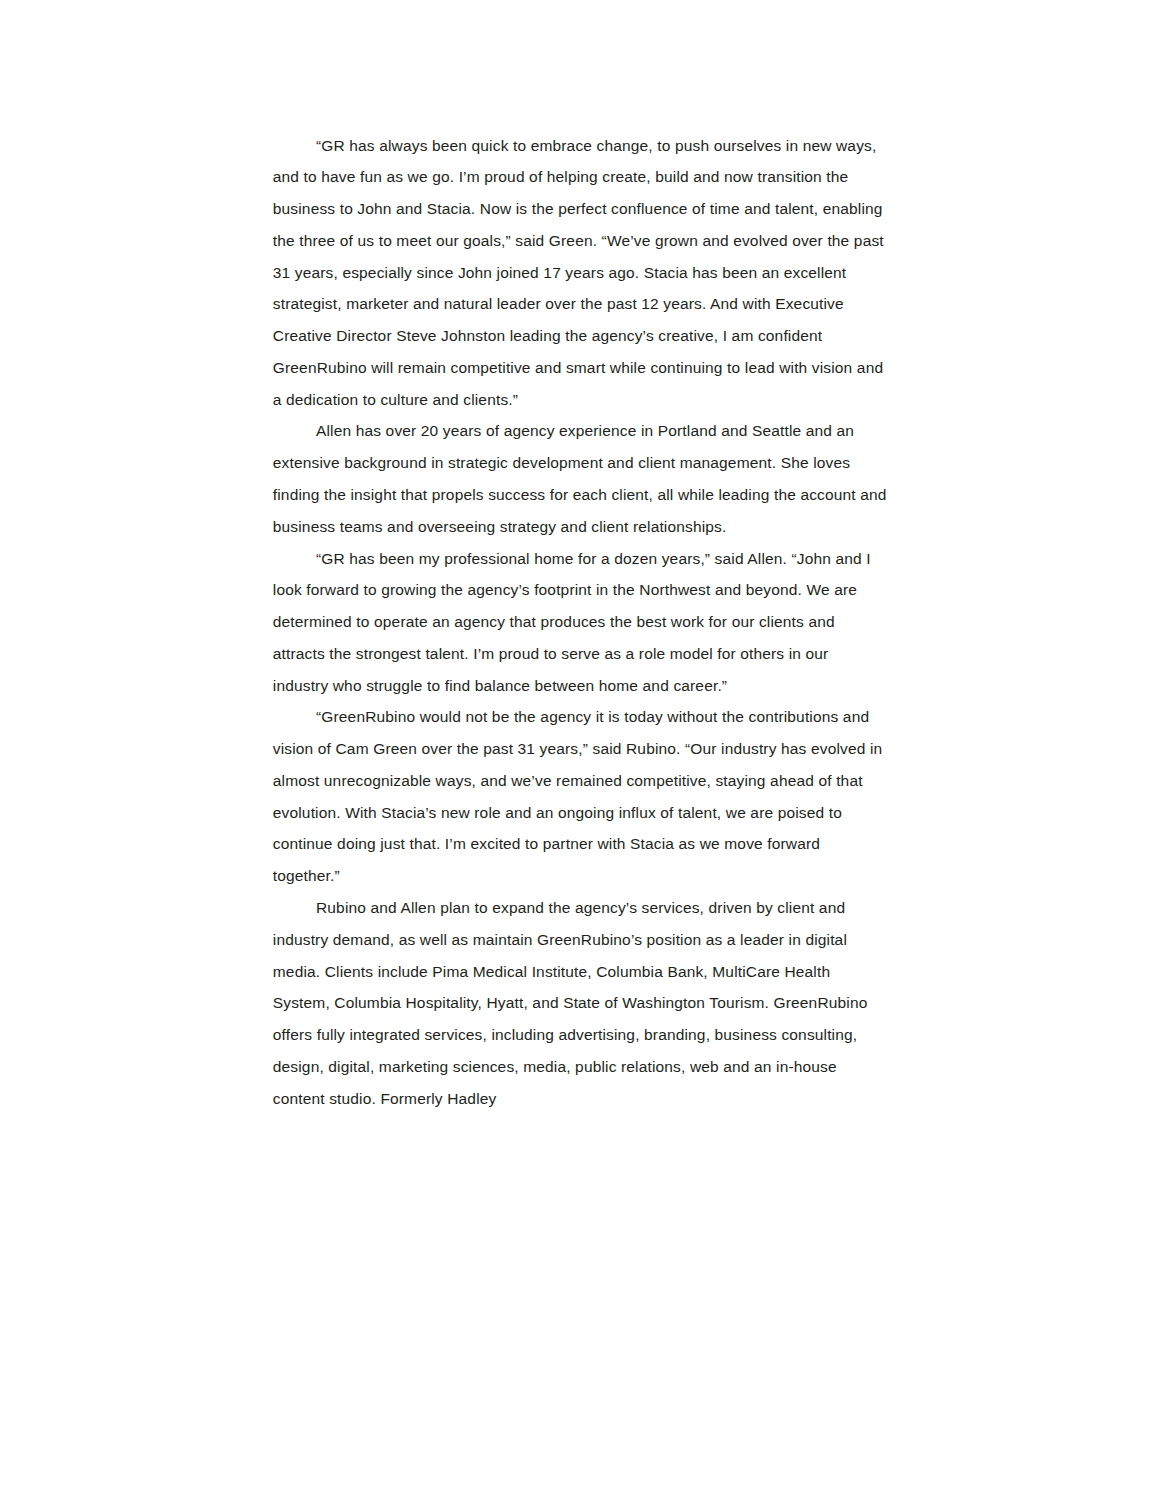“GR has always been quick to embrace change, to push ourselves in new ways, and to have fun as we go. I’m proud of helping create, build and now transition the business to John and Stacia. Now is the perfect confluence of time and talent, enabling the three of us to meet our goals,” said Green. “We’ve grown and evolved over the past 31 years, especially since John joined 17 years ago. Stacia has been an excellent strategist, marketer and natural leader over the past 12 years. And with Executive Creative Director Steve Johnston leading the agency’s creative, I am confident GreenRubino will remain competitive and smart while continuing to lead with vision and a dedication to culture and clients.”
Allen has over 20 years of agency experience in Portland and Seattle and an extensive background in strategic development and client management. She loves finding the insight that propels success for each client, all while leading the account and business teams and overseeing strategy and client relationships.
“GR has been my professional home for a dozen years,” said Allen. “John and I look forward to growing the agency’s footprint in the Northwest and beyond. We are determined to operate an agency that produces the best work for our clients and attracts the strongest talent. I’m proud to serve as a role model for others in our industry who struggle to find balance between home and career.”
“GreenRubino would not be the agency it is today without the contributions and vision of Cam Green over the past 31 years,” said Rubino. “Our industry has evolved in almost unrecognizable ways, and we’ve remained competitive, staying ahead of that evolution. With Stacia’s new role and an ongoing influx of talent, we are poised to continue doing just that. I’m excited to partner with Stacia as we move forward together.”
Rubino and Allen plan to expand the agency’s services, driven by client and industry demand, as well as maintain GreenRubino’s position as a leader in digital media. Clients include Pima Medical Institute, Columbia Bank, MultiCare Health System, Columbia Hospitality, Hyatt, and State of Washington Tourism. GreenRubino offers fully integrated services, including advertising, branding, business consulting, design, digital, marketing sciences, media, public relations, web and an in-house content studio. Formerly Hadley